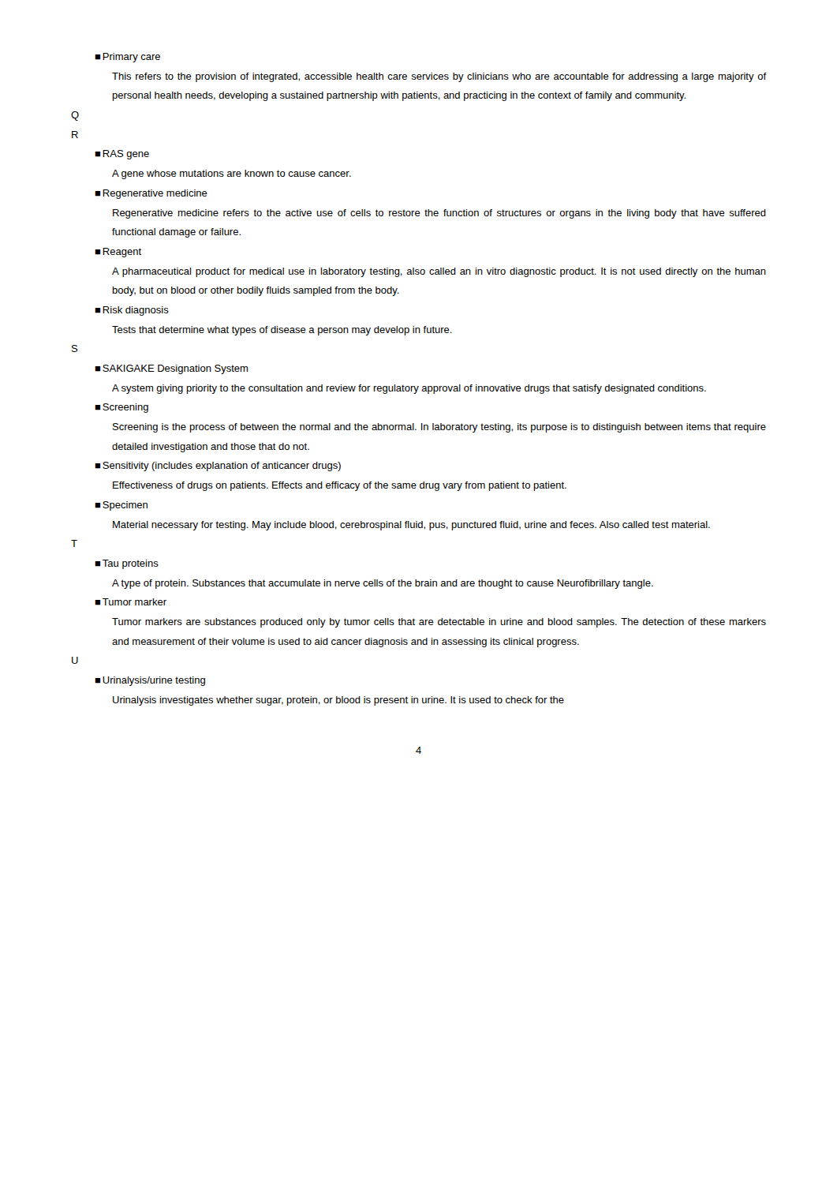Primary care
This refers to the provision of integrated, accessible health care services by clinicians who are accountable for addressing a large majority of personal health needs, developing a sustained partnership with patients, and practicing in the context of family and community.
Q
R
RAS gene
A gene whose mutations are known to cause cancer.
Regenerative medicine
Regenerative medicine refers to the active use of cells to restore the function of structures or organs in the living body that have suffered functional damage or failure.
Reagent
A pharmaceutical product for medical use in laboratory testing, also called an in vitro diagnostic product. It is not used directly on the human body, but on blood or other bodily fluids sampled from the body.
Risk diagnosis
Tests that determine what types of disease a person may develop in future.
S
SAKIGAKE Designation System
A system giving priority to the consultation and review for regulatory approval of innovative drugs that satisfy designated conditions.
Screening
Screening is the process of between the normal and the abnormal. In laboratory testing, its purpose is to distinguish between items that require detailed investigation and those that do not.
Sensitivity (includes explanation of anticancer drugs)
Effectiveness of drugs on patients. Effects and efficacy of the same drug vary from patient to patient.
Specimen
Material necessary for testing. May include blood, cerebrospinal fluid, pus, punctured fluid, urine and feces. Also called test material.
T
Tau proteins
A type of protein. Substances that accumulate in nerve cells of the brain and are thought to cause Neurofibrillary tangle.
Tumor marker
Tumor markers are substances produced only by tumor cells that are detectable in urine and blood samples. The detection of these markers and measurement of their volume is used to aid cancer diagnosis and in assessing its clinical progress.
U
Urinalysis/urine testing
Urinalysis investigates whether sugar, protein, or blood is present in urine. It is used to check for the
4